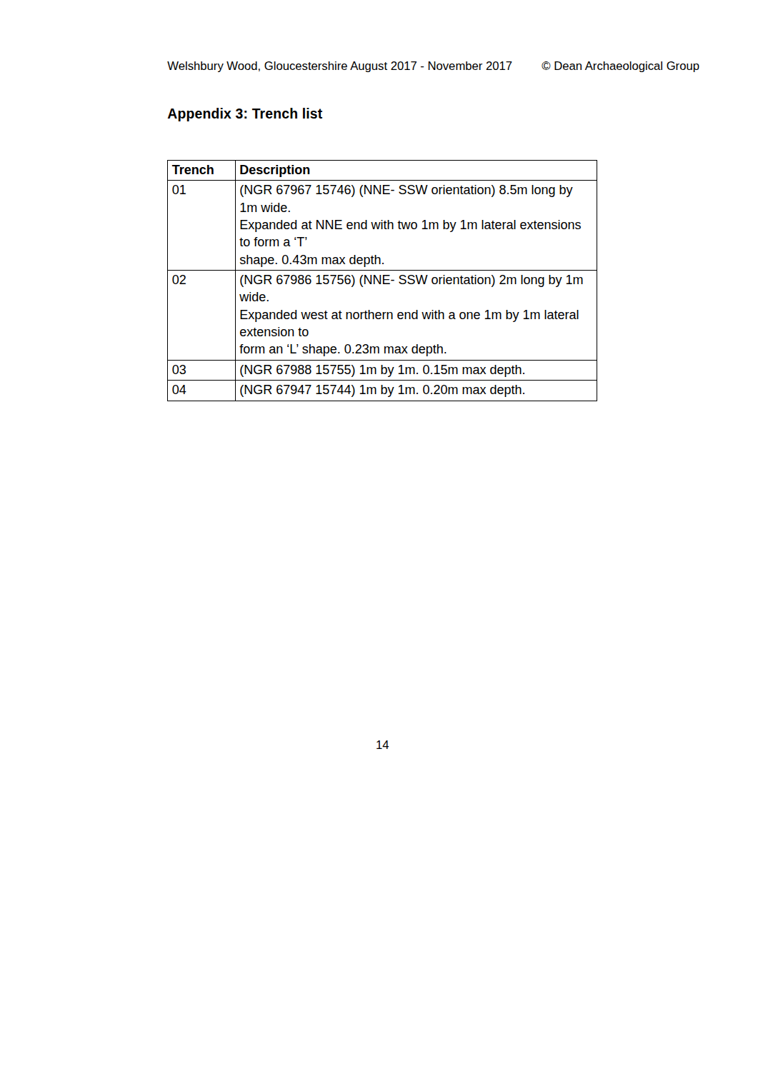Welshbury Wood, Gloucestershire August 2017 - November 2017 © Dean Archaeological Group
Appendix 3: Trench list
| Trench | Description |
| --- | --- |
| 01 | (NGR 67967 15746) (NNE- SSW orientation) 8.5m long by 1m wide. Expanded at NNE end with two 1m by 1m lateral extensions to form a ‘T’ shape. 0.43m max depth. |
| 02 | (NGR 67986 15756) (NNE- SSW orientation) 2m long by 1m wide. Expanded west at northern end with a one 1m by 1m lateral extension to form an ‘L’ shape. 0.23m max depth. |
| 03 | (NGR 67988 15755) 1m by 1m. 0.15m max depth. |
| 04 | (NGR 67947 15744) 1m by 1m. 0.20m max depth. |
14